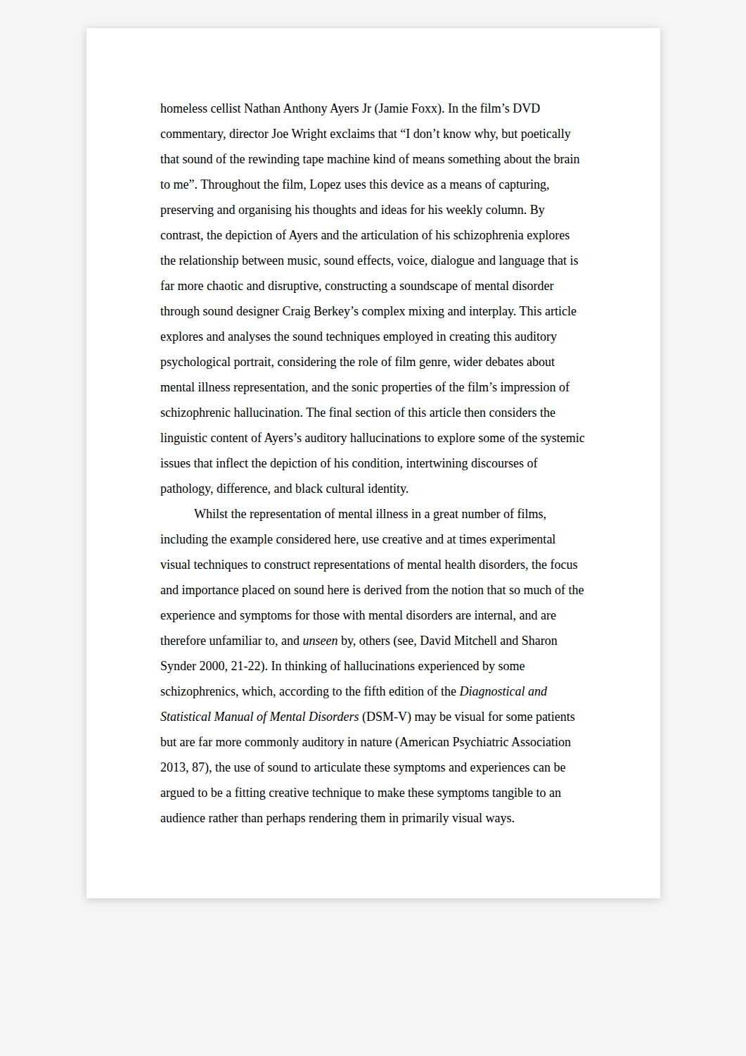homeless cellist Nathan Anthony Ayers Jr (Jamie Foxx). In the film’s DVD commentary, director Joe Wright exclaims that “I don’t know why, but poetically that sound of the rewinding tape machine kind of means something about the brain to me”. Throughout the film, Lopez uses this device as a means of capturing, preserving and organising his thoughts and ideas for his weekly column. By contrast, the depiction of Ayers and the articulation of his schizophrenia explores the relationship between music, sound effects, voice, dialogue and language that is far more chaotic and disruptive, constructing a soundscape of mental disorder through sound designer Craig Berkey’s complex mixing and interplay. This article explores and analyses the sound techniques employed in creating this auditory psychological portrait, considering the role of film genre, wider debates about mental illness representation, and the sonic properties of the film’s impression of schizophrenic hallucination. The final section of this article then considers the linguistic content of Ayers’s auditory hallucinations to explore some of the systemic issues that inflect the depiction of his condition, intertwining discourses of pathology, difference, and black cultural identity.
Whilst the representation of mental illness in a great number of films, including the example considered here, use creative and at times experimental visual techniques to construct representations of mental health disorders, the focus and importance placed on sound here is derived from the notion that so much of the experience and symptoms for those with mental disorders are internal, and are therefore unfamiliar to, and unseen by, others (see, David Mitchell and Sharon Synder 2000, 21-22). In thinking of hallucinations experienced by some schizophrenics, which, according to the fifth edition of the Diagnostical and Statistical Manual of Mental Disorders (DSM-V) may be visual for some patients but are far more commonly auditory in nature (American Psychiatric Association 2013, 87), the use of sound to articulate these symptoms and experiences can be argued to be a fitting creative technique to make these symptoms tangible to an audience rather than perhaps rendering them in primarily visual ways.